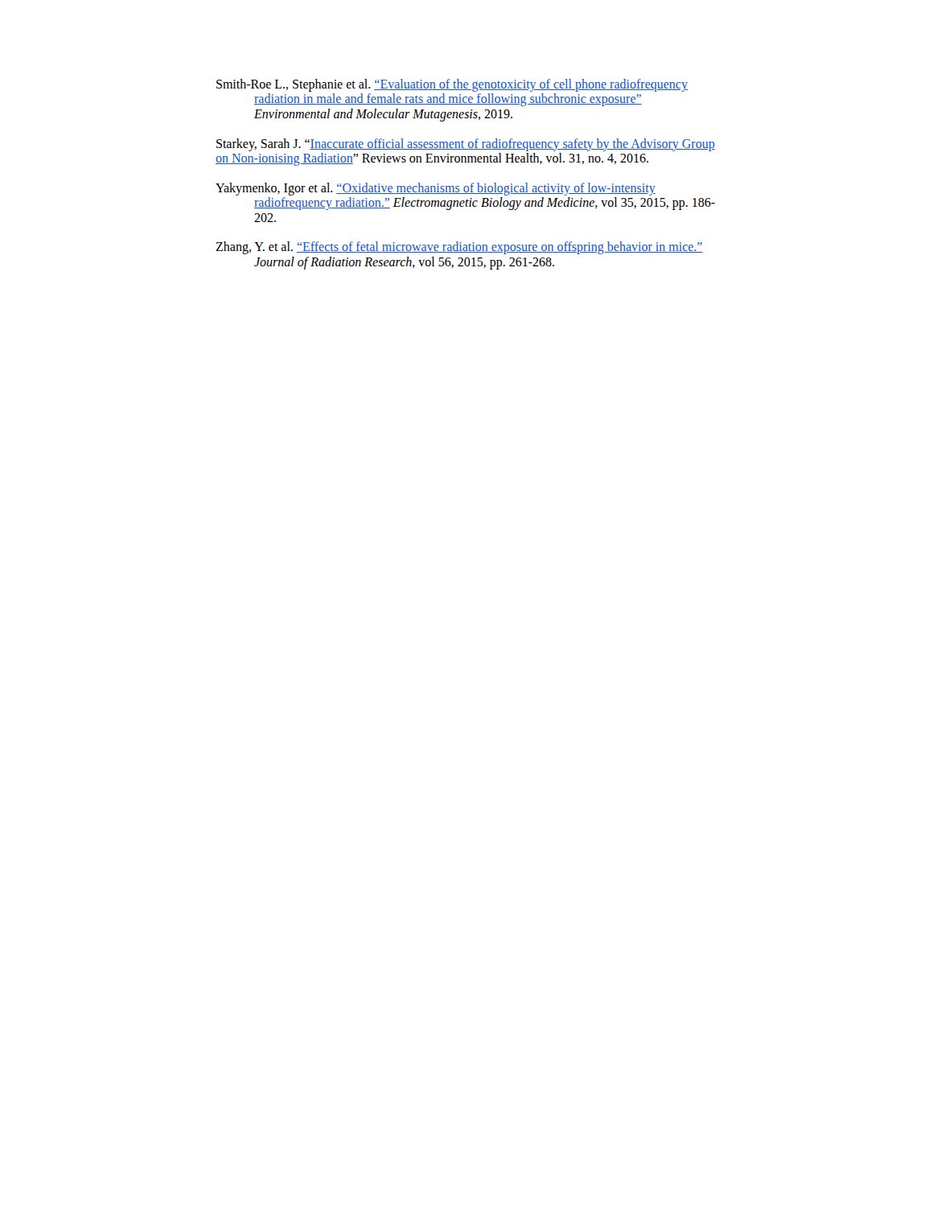Smith-Roe L., Stephanie et al. “Evaluation of the genotoxicity of cell phone radiofrequency radiation in male and female rats and mice following subchronic exposure” Environmental and Molecular Mutagenesis, 2019.
Starkey, Sarah J. “Inaccurate official assessment of radiofrequency safety by the Advisory Group on Non-ionising Radiation” Reviews on Environmental Health, vol. 31, no. 4, 2016.
Yakymenko, Igor et al. “Oxidative mechanisms of biological activity of low-intensity radiofrequency radiation.” Electromagnetic Biology and Medicine, vol 35, 2015, pp. 186-202.
Zhang, Y. et al. “Effects of fetal microwave radiation exposure on offspring behavior in mice.” Journal of Radiation Research, vol 56, 2015, pp. 261-268.